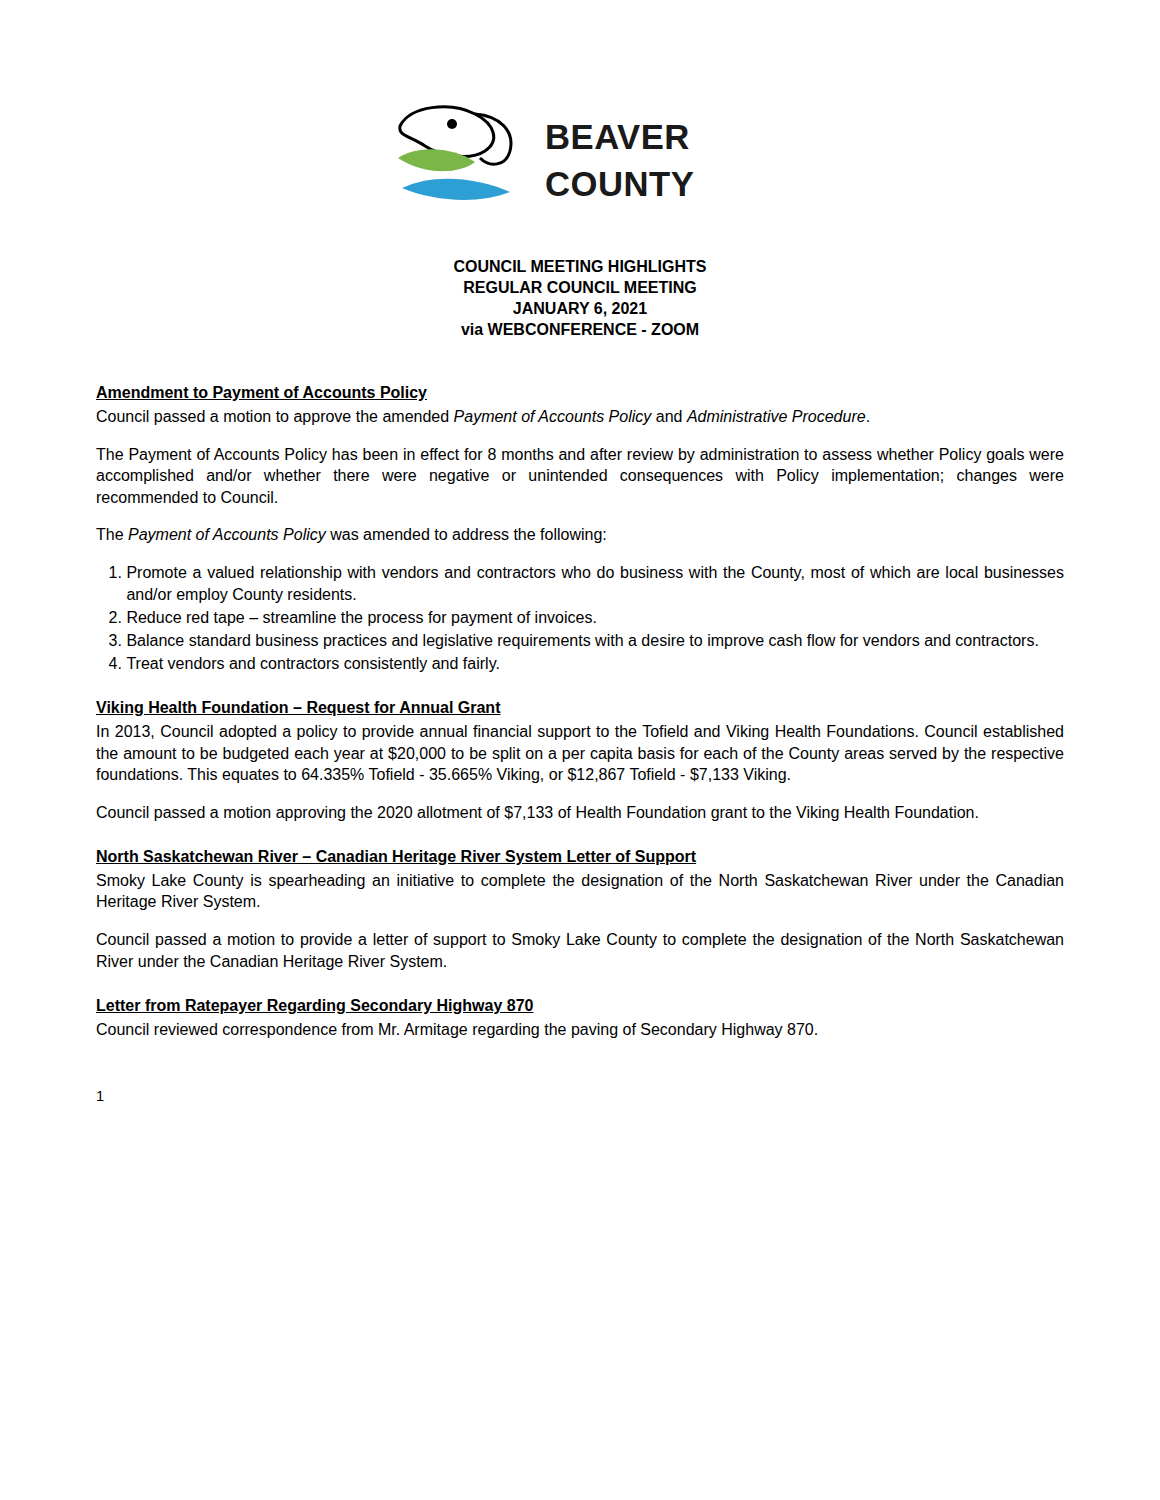BEAVER COUNTY
COUNCIL MEETING HIGHLIGHTS
REGULAR COUNCIL MEETING
JANUARY 6, 2021
via WEBCONFERENCE - ZOOM
Amendment to Payment of Accounts Policy
Council passed a motion to approve the amended Payment of Accounts Policy and Administrative Procedure.
The Payment of Accounts Policy has been in effect for 8 months and after review by administration to assess whether Policy goals were accomplished and/or whether there were negative or unintended consequences with Policy implementation; changes were recommended to Council.
The Payment of Accounts Policy was amended to address the following:
Promote a valued relationship with vendors and contractors who do business with the County, most of which are local businesses and/or employ County residents.
Reduce red tape – streamline the process for payment of invoices.
Balance standard business practices and legislative requirements with a desire to improve cash flow for vendors and contractors.
Treat vendors and contractors consistently and fairly.
Viking Health Foundation – Request for Annual Grant
In 2013, Council adopted a policy to provide annual financial support to the Tofield and Viking Health Foundations. Council established the amount to be budgeted each year at $20,000 to be split on a per capita basis for each of the County areas served by the respective foundations. This equates to 64.335% Tofield - 35.665% Viking, or $12,867 Tofield - $7,133 Viking.
Council passed a motion approving the 2020 allotment of $7,133 of Health Foundation grant to the Viking Health Foundation.
North Saskatchewan River – Canadian Heritage River System Letter of Support
Smoky Lake County is spearheading an initiative to complete the designation of the North Saskatchewan River under the Canadian Heritage River System.
Council passed a motion to provide a letter of support to Smoky Lake County to complete the designation of the North Saskatchewan River under the Canadian Heritage River System.
Letter from Ratepayer Regarding Secondary Highway 870
Council reviewed correspondence from Mr. Armitage regarding the paving of Secondary Highway 870.
1